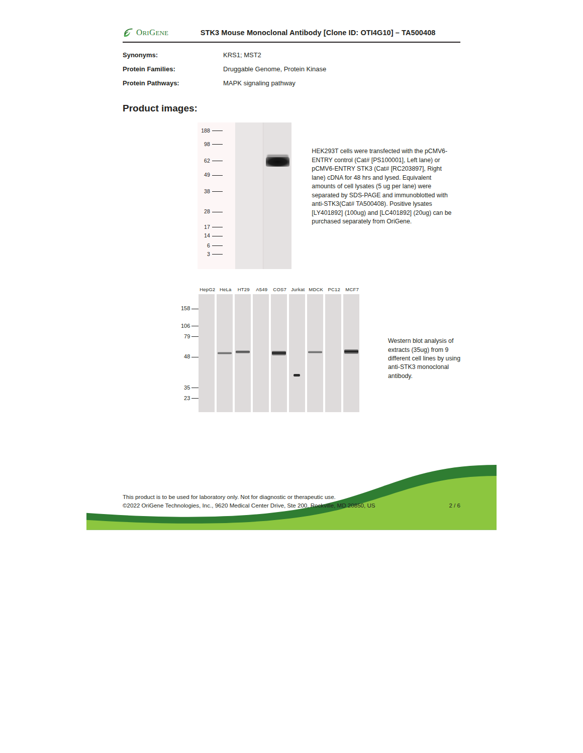ORIGENE
STK3 Mouse Monoclonal Antibody [Clone ID: OTI4G10] – TA500408
Synonyms:
KRS1; MST2
Protein Families:
Druggable Genome, Protein Kinase
Protein Pathways:
MAPK signaling pathway
Product images:
188
98
62
49
38
28
17
14
6
3
HEK293T cells were transfected with the pCMV6-ENTRY control (Cat# [PS100001], Left lane) or pCMV6-ENTRY STK3 (Cat# [RC203897], Right lane) cDNA for 48 hrs and lysed. Equivalent amounts of cell lysates (5 ug per lane) were separated by SDS-PAGE and immunoblotted with anti-STK3(Cat# TA500408). Positive lysates [LY401892] (100ug) and [LC401892] (20ug) can be purchased separately from OriGene.
HepG2
HeLa
HT29
A549
COS7
Jurkat
MDCK
PC12
MCF7
158
106
79
48
35
23
Western blot analysis of extracts (35ug) from 9 different cell lines by using anti-STK3 monoclonal antibody.
This product is to be used for laboratory only. Not for diagnostic or therapeutic use.
©2022 OriGene Technologies, Inc., 9620 Medical Center Drive, Ste 200, Rockville, MD 20850, US
2 / 6